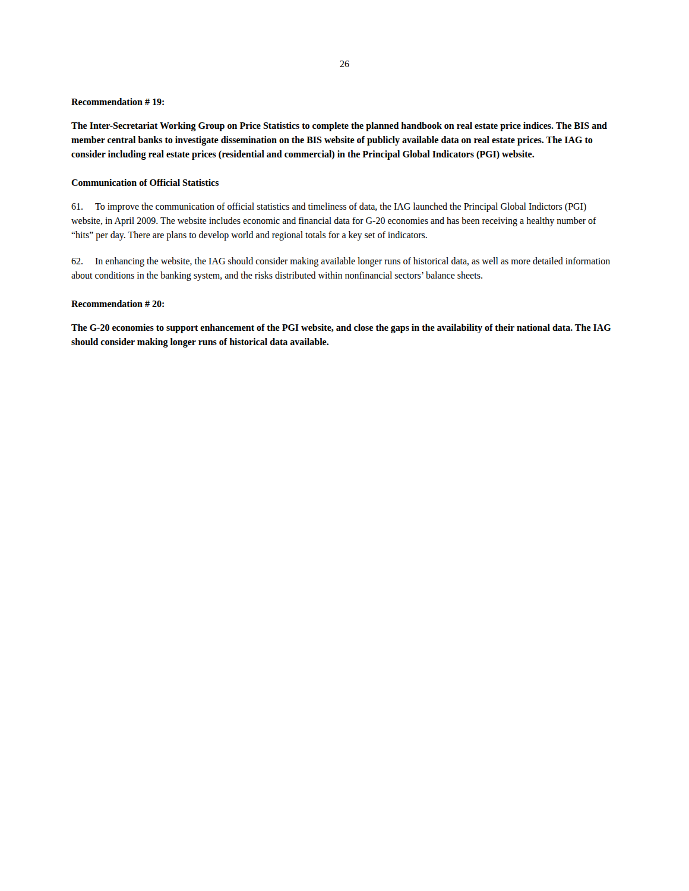26
Recommendation # 19:
The Inter-Secretariat Working Group on Price Statistics to complete the planned handbook on real estate price indices. The BIS and member central banks to investigate dissemination on the BIS website of publicly available data on real estate prices. The IAG to consider including real estate prices (residential and commercial) in the Principal Global Indicators (PGI) website.
Communication of Official Statistics
61. To improve the communication of official statistics and timeliness of data, the IAG launched the Principal Global Indictors (PGI) website, in April 2009. The website includes economic and financial data for G-20 economies and has been receiving a healthy number of “hits” per day. There are plans to develop world and regional totals for a key set of indicators.
62. In enhancing the website, the IAG should consider making available longer runs of historical data, as well as more detailed information about conditions in the banking system, and the risks distributed within nonfinancial sectors’ balance sheets.
Recommendation # 20:
The G-20 economies to support enhancement of the PGI website, and close the gaps in the availability of their national data. The IAG should consider making longer runs of historical data available.